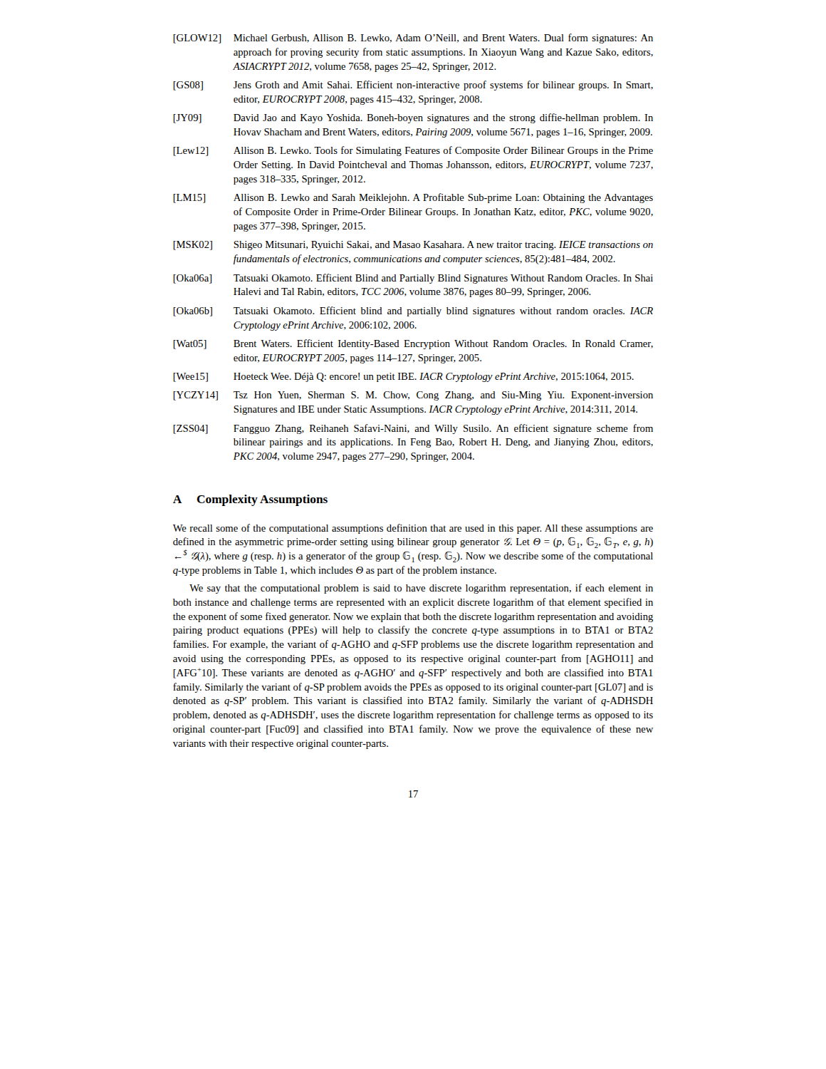[GLOW12]
Michael Gerbush, Allison B. Lewko, Adam O’Neill, and Brent Waters. Dual form signatures: An approach for proving security from static assumptions. In Xiaoyun Wang and Kazue Sako, editors, ASIACRYPT 2012, volume 7658, pages 25–42, Springer, 2012.
[GS08]
Jens Groth and Amit Sahai. Efficient non-interactive proof systems for bilinear groups. In Smart, editor, EUROCRYPT 2008, pages 415–432, Springer, 2008.
[JY09]
David Jao and Kayo Yoshida. Boneh-boyen signatures and the strong diffie-hellman problem. In Hovav Shacham and Brent Waters, editors, Pairing 2009, volume 5671, pages 1–16, Springer, 2009.
[Lew12]
Allison B. Lewko. Tools for Simulating Features of Composite Order Bilinear Groups in the Prime Order Setting. In David Pointcheval and Thomas Johansson, editors, EUROCRYPT, volume 7237, pages 318–335, Springer, 2012.
[LM15]
Allison B. Lewko and Sarah Meiklejohn. A Profitable Sub-prime Loan: Obtaining the Advantages of Composite Order in Prime-Order Bilinear Groups. In Jonathan Katz, editor, PKC, volume 9020, pages 377–398, Springer, 2015.
[MSK02]
Shigeo Mitsunari, Ryuichi Sakai, and Masao Kasahara. A new traitor tracing. IEICE transactions on fundamentals of electronics, communications and computer sciences, 85(2):481–484, 2002.
[Oka06a]
Tatsuaki Okamoto. Efficient Blind and Partially Blind Signatures Without Random Oracles. In Shai Halevi and Tal Rabin, editors, TCC 2006, volume 3876, pages 80–99, Springer, 2006.
[Oka06b]
Tatsuaki Okamoto. Efficient blind and partially blind signatures without random oracles. IACR Cryptology ePrint Archive, 2006:102, 2006.
[Wat05]
Brent Waters. Efficient Identity-Based Encryption Without Random Oracles. In Ronald Cramer, editor, EUROCRYPT 2005, pages 114–127, Springer, 2005.
[Wee15]
Hoeteck Wee. Déjà Q: encore! un petit IBE. IACR Cryptology ePrint Archive, 2015:1064, 2015.
[YCZY14]
Tsz Hon Yuen, Sherman S. M. Chow, Cong Zhang, and Siu-Ming Yiu. Exponent-inversion Signatures and IBE under Static Assumptions. IACR Cryptology ePrint Archive, 2014:311, 2014.
[ZSS04]
Fangguo Zhang, Reihaneh Safavi-Naini, and Willy Susilo. An efficient signature scheme from bilinear pairings and its applications. In Feng Bao, Robert H. Deng, and Jianying Zhou, editors, PKC 2004, volume 2947, pages 277–290, Springer, 2004.
AComplexity Assumptions
We recall some of the computational assumptions definition that are used in this paper. All these assumptions are defined in the asymmetric prime-order setting using bilinear group generator 𝒢. Let Θ = (p, 𝔾1, 𝔾2, 𝔾T, e, g, h) ←$ 𝒢(λ), where g (resp. h) is a generator of the group 𝔾1 (resp. 𝔾2). Now we describe some of the computational q-type problems in Table 1, which includes Θ as part of the problem instance.
We say that the computational problem is said to have discrete logarithm representation, if each element in both instance and challenge terms are represented with an explicit discrete logarithm of that element specified in the exponent of some fixed generator. Now we explain that both the discrete logarithm representation and avoiding pairing product equations (PPEs) will help to classify the concrete q-type assumptions in to BTA1 or BTA2 families. For example, the variant of q-AGHO and q-SFP problems use the discrete logarithm representation and avoid using the corresponding PPEs, as opposed to its respective original counter-part from [AGHO11] and [AFG+10]. These variants are denoted as q-AGHO′ and q-SFP′ respectively and both are classified into BTA1 family. Similarly the variant of q-SP problem avoids the PPEs as opposed to its original counter-part [GL07] and is denoted as q-SP′ problem. This variant is classified into BTA2 family. Similarly the variant of q-ADHSDH problem, denoted as q-ADHSDH′, uses the discrete logarithm representation for challenge terms as opposed to its original counter-part [Fuc09] and classified into BTA1 family. Now we prove the equivalence of these new variants with their respective original counter-parts.
17